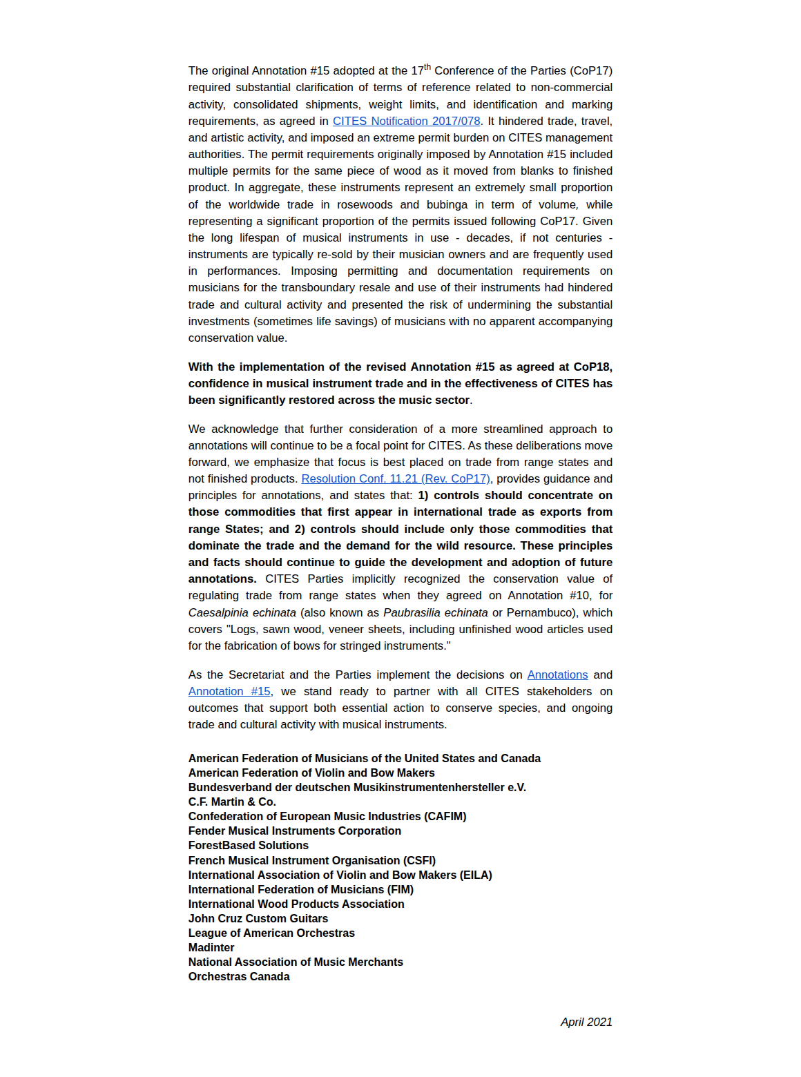The original Annotation #15 adopted at the 17th Conference of the Parties (CoP17) required substantial clarification of terms of reference related to non-commercial activity, consolidated shipments, weight limits, and identification and marking requirements, as agreed in CITES Notification 2017/078. It hindered trade, travel, and artistic activity, and imposed an extreme permit burden on CITES management authorities. The permit requirements originally imposed by Annotation #15 included multiple permits for the same piece of wood as it moved from blanks to finished product. In aggregate, these instruments represent an extremely small proportion of the worldwide trade in rosewoods and bubinga in term of volume, while representing a significant proportion of the permits issued following CoP17. Given the long lifespan of musical instruments in use - decades, if not centuries - instruments are typically re-sold by their musician owners and are frequently used in performances. Imposing permitting and documentation requirements on musicians for the transboundary resale and use of their instruments had hindered trade and cultural activity and presented the risk of undermining the substantial investments (sometimes life savings) of musicians with no apparent accompanying conservation value.
With the implementation of the revised Annotation #15 as agreed at CoP18, confidence in musical instrument trade and in the effectiveness of CITES has been significantly restored across the music sector.
We acknowledge that further consideration of a more streamlined approach to annotations will continue to be a focal point for CITES. As these deliberations move forward, we emphasize that focus is best placed on trade from range states and not finished products. Resolution Conf. 11.21 (Rev. CoP17), provides guidance and principles for annotations, and states that: 1) controls should concentrate on those commodities that first appear in international trade as exports from range States; and 2) controls should include only those commodities that dominate the trade and the demand for the wild resource. These principles and facts should continue to guide the development and adoption of future annotations. CITES Parties implicitly recognized the conservation value of regulating trade from range states when they agreed on Annotation #10, for Caesalpinia echinata (also known as Paubrasilia echinata or Pernambuco), which covers "Logs, sawn wood, veneer sheets, including unfinished wood articles used for the fabrication of bows for stringed instruments."
As the Secretariat and the Parties implement the decisions on Annotations and Annotation #15, we stand ready to partner with all CITES stakeholders on outcomes that support both essential action to conserve species, and ongoing trade and cultural activity with musical instruments.
American Federation of Musicians of the United States and Canada
American Federation of Violin and Bow Makers
Bundesverband der deutschen Musikinstrumentenhersteller e.V.
C.F. Martin & Co.
Confederation of European Music Industries (CAFIM)
Fender Musical Instruments Corporation
ForestBased Solutions
French Musical Instrument Organisation (CSFI)
International Association of Violin and Bow Makers (EILA)
International Federation of Musicians (FIM)
International Wood Products Association
John Cruz Custom Guitars
League of American Orchestras
Madinter
National Association of Music Merchants
Orchestras Canada
April 2021